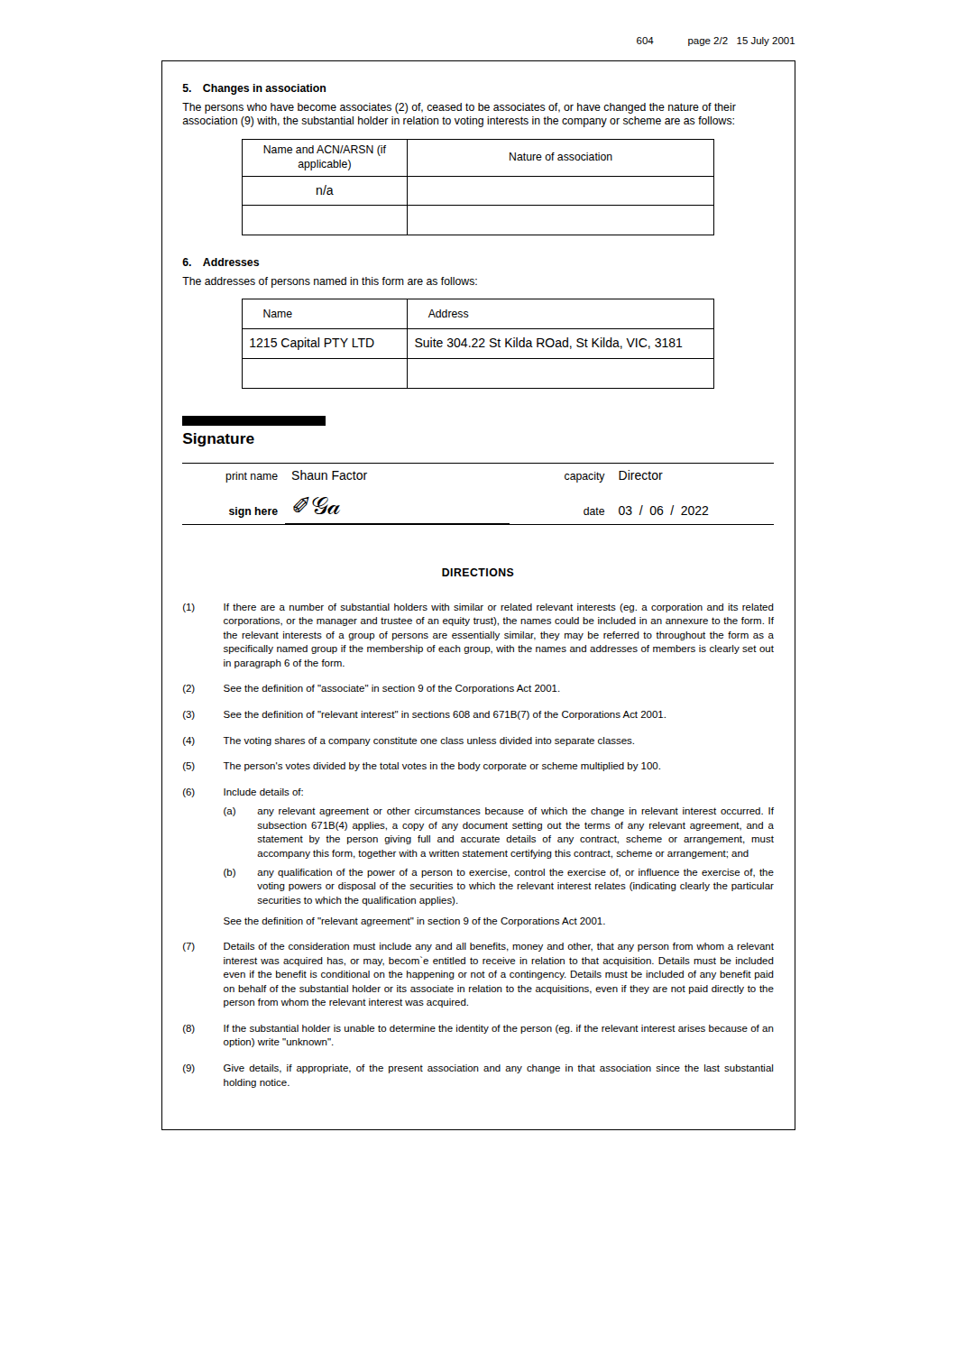604page 2/2 15 July 2001
5. Changes in association
The persons who have become associates (2) of, ceased to be associates of, or have changed the nature of their association (9) with, the substantial holder in relation to voting interests in the company or scheme are as follows:
| Name and ACN/ARSN (if applicable) | Nature of association |
| --- | --- |
| n/a | |
6. Addresses
The addresses of persons named in this form are as follows:
| Name | Address |
| --- | --- |
| 1215 Capital PTY LTD | Suite 304.22 St Kilda ROad, St Kilda, VIC, 3181 |
Signature
| print name | Shaun Factor | capacity | Director |
| sign here | ✐𝒢𝒶 | date | 03 / 06 / 2022 |
DIRECTIONS
(1) If there are a number of substantial holders with similar or related relevant interests (eg. a corporation and its related corporations, or the manager and trustee of an equity trust), the names could be included in an annexure to the form. If the relevant interests of a group of persons are essentially similar, they may be referred to throughout the form as a specifically named group if the membership of each group, with the names and addresses of members is clearly set out in paragraph 6 of the form.
(2) See the definition of "associate" in section 9 of the Corporations Act 2001.
(3) See the definition of "relevant interest" in sections 608 and 671B(7) of the Corporations Act 2001.
(4) The voting shares of a company constitute one class unless divided into separate classes.
(5) The person's votes divided by the total votes in the body corporate or scheme multiplied by 100.
(6) Include details of:
(a) any relevant agreement or other circumstances because of which the change in relevant interest occurred. If subsection 671B(4) applies, a copy of any document setting out the terms of any relevant agreement, and a statement by the person giving full and accurate details of any contract, scheme or arrangement, must accompany this form, together with a written statement certifying this contract, scheme or arrangement; and
(b) any qualification of the power of a person to exercise, control the exercise of, or influence the exercise of, the voting powers or disposal of the securities to which the relevant interest relates (indicating clearly the particular securities to which the qualification applies).
See the definition of "relevant agreement" in section 9 of the Corporations Act 2001.
(7) Details of the consideration must include any and all benefits, money and other, that any person from whom a relevant interest was acquired has, or may, becom`e entitled to receive in relation to that acquisition. Details must be included even if the benefit is conditional on the happening or not of a contingency. Details must be included of any benefit paid on behalf of the substantial holder or its associate in relation to the acquisitions, even if they are not paid directly to the person from whom the relevant interest was acquired.
(8) If the substantial holder is unable to determine the identity of the person (eg. if the relevant interest arises because of an option) write "unknown".
(9) Give details, if appropriate, of the present association and any change in that association since the last substantial holding notice.